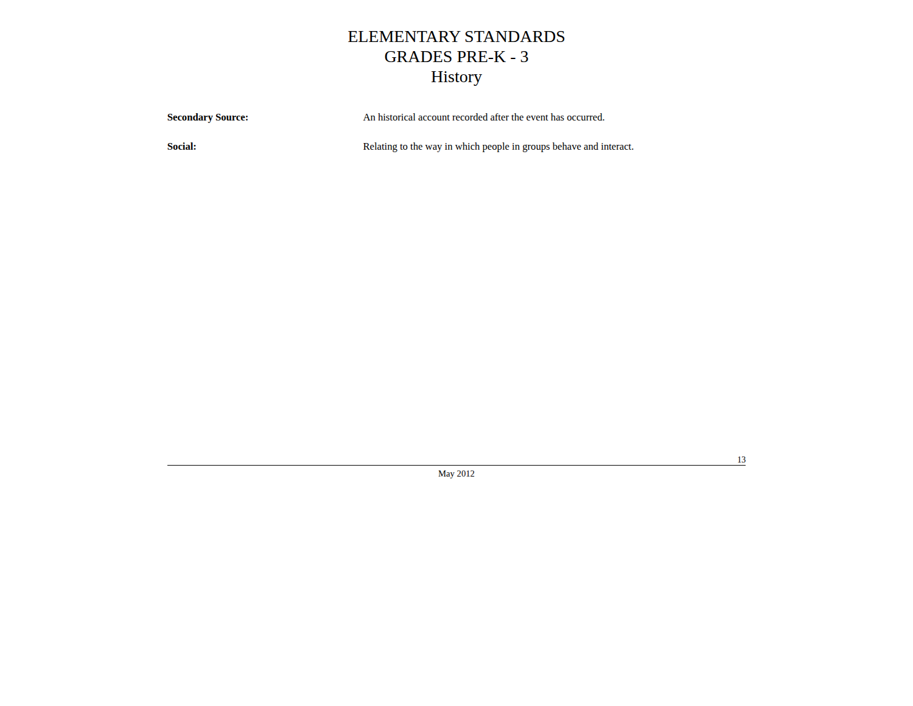ELEMENTARY STANDARDS GRADES PRE-K - 3 History
Secondary Source:
An historical account recorded after the event has occurred.
Social:
Relating to the way in which people in groups behave and interact.
13
May 2012